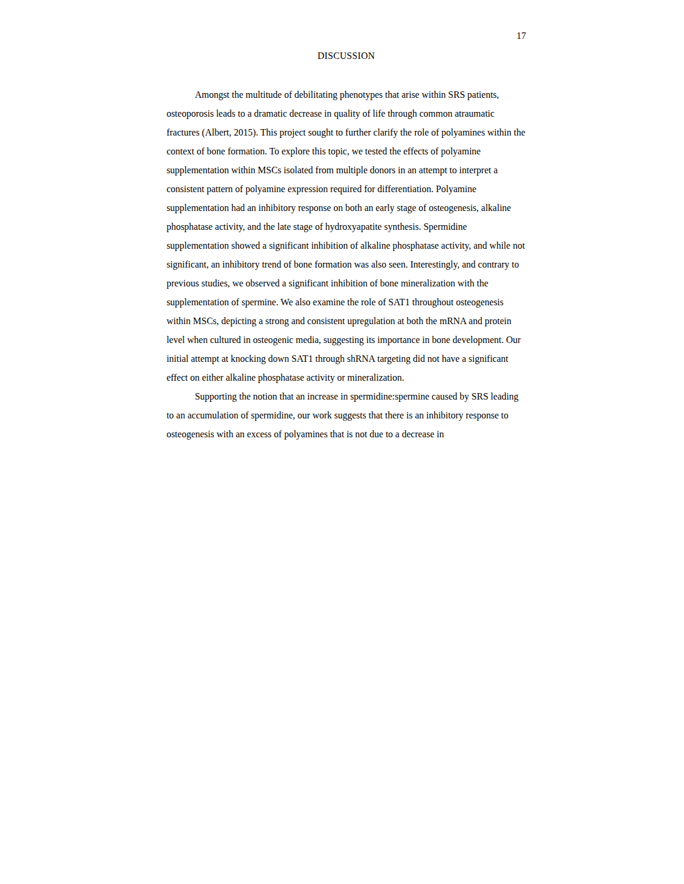17
DISCUSSION
Amongst the multitude of debilitating phenotypes that arise within SRS patients, osteoporosis leads to a dramatic decrease in quality of life through common atraumatic fractures (Albert, 2015). This project sought to further clarify the role of polyamines within the context of bone formation. To explore this topic, we tested the effects of polyamine supplementation within MSCs isolated from multiple donors in an attempt to interpret a consistent pattern of polyamine expression required for differentiation. Polyamine supplementation had an inhibitory response on both an early stage of osteogenesis, alkaline phosphatase activity, and the late stage of hydroxyapatite synthesis. Spermidine supplementation showed a significant inhibition of alkaline phosphatase activity, and while not significant, an inhibitory trend of bone formation was also seen. Interestingly, and contrary to previous studies, we observed a significant inhibition of bone mineralization with the supplementation of spermine. We also examine the role of SAT1 throughout osteogenesis within MSCs, depicting a strong and consistent upregulation at both the mRNA and protein level when cultured in osteogenic media, suggesting its importance in bone development. Our initial attempt at knocking down SAT1 through shRNA targeting did not have a significant effect on either alkaline phosphatase activity or mineralization.
Supporting the notion that an increase in spermidine:spermine caused by SRS leading to an accumulation of spermidine, our work suggests that there is an inhibitory response to osteogenesis with an excess of polyamines that is not due to a decrease in